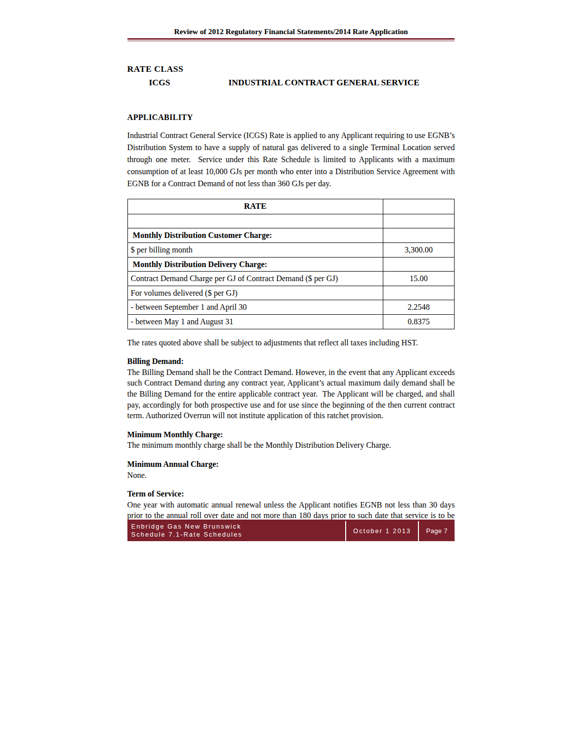Review of 2012 Regulatory Financial Statements/2014 Rate Application
RATE CLASS
ICGS INDUSTRIAL CONTRACT GENERAL SERVICE
APPLICABILITY
Industrial Contract General Service (ICGS) Rate is applied to any Applicant requiring to use EGNB’s Distribution System to have a supply of natural gas delivered to a single Terminal Location served through one meter. Service under this Rate Schedule is limited to Applicants with a maximum consumption of at least 10,000 GJs per month who enter into a Distribution Service Agreement with EGNB for a Contract Demand of not less than 360 GJs per day.
| RATE | |
| Monthly Distribution Customer Charge: | |
| $ per billing month | 3,300.00 |
| Monthly Distribution Delivery Charge: | |
| Contract Demand Charge per GJ of Contract Demand ($ per GJ) | 15.00 |
| For volumes delivered ($ per GJ) | |
| - between September 1 and April 30 | 2.2548 |
| - between May 1 and August 31 | 0.8375 |
The rates quoted above shall be subject to adjustments that reflect all taxes including HST.
Billing Demand:
The Billing Demand shall be the Contract Demand. However, in the event that any Applicant exceeds such Contract Demand during any contract year, Applicant’s actual maximum daily demand shall be the Billing Demand for the entire applicable contract year. The Applicant will be charged, and shall pay, accordingly for both prospective use and for use since the beginning of the then current contract term. Authorized Overrun will not institute application of this ratchet provision.
Minimum Monthly Charge:
The minimum monthly charge shall be the Monthly Distribution Delivery Charge.
Minimum Annual Charge:
None.
Term of Service:
One year with automatic annual renewal unless the Applicant notifies EGNB not less than 30 days prior to the annual roll over date and not more than 180 days prior to such date that service is to be discontinued.
Enbridge Gas New Brunswick
Schedule 7.1-Rate Schedules
October 1 2013
Page 7